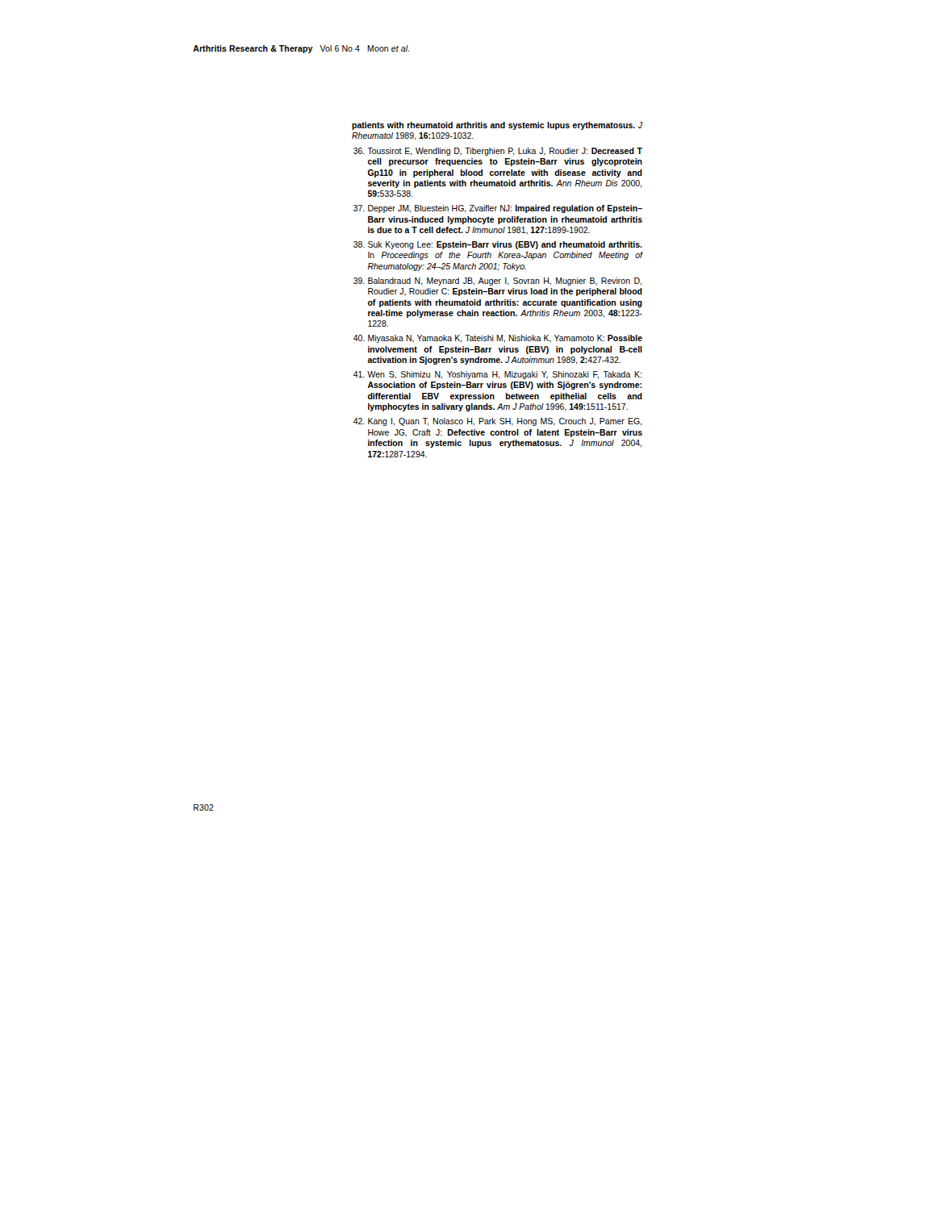Arthritis Research & Therapy Vol 6 No 4 Moon et al.
patients with rheumatoid arthritis and systemic lupus erythematosus. J Rheumatol 1989, 16: 1029-1032.
36. Toussirot E, Wendling D, Tiberghien P, Luka J, Roudier J: Decreased T cell precursor frequencies to Epstein–Barr virus glycoprotein Gp110 in peripheral blood correlate with disease activity and severity in patients with rheumatoid arthritis. Ann Rheum Dis 2000, 59: 533-538.
37. Depper JM, Bluestein HG, Zvaifler NJ: Impaired regulation of Epstein–Barr virus-induced lymphocyte proliferation in rheumatoid arthritis is due to a T cell defect. J Immunol 1981, 127: 1899-1902.
38. Suk Kyeong Lee: Epstein–Barr virus (EBV) and rheumatoid arthritis. In Proceedings of the Fourth Korea-Japan Combined Meeting of Rheumatology: 24–25 March 2001; Tokyo.
39. Balandraud N, Meynard JB, Auger I, Sovran H, Mugnier B, Reviron D, Roudier J, Roudier C: Epstein–Barr virus load in the peripheral blood of patients with rheumatoid arthritis: accurate quantification using real-time polymerase chain reaction. Arthritis Rheum 2003, 48: 1223-1228.
40. Miyasaka N, Yamaoka K, Tateishi M, Nishioka K, Yamamoto K: Possible involvement of Epstein–Barr virus (EBV) in polyclonal B-cell activation in Sjogren's syndrome. J Autoimmun 1989, 2: 427-432.
41. Wen S, Shimizu N, Yoshiyama H, Mizugaki Y, Shinozaki F, Takada K: Association of Epstein–Barr virus (EBV) with Sjögren's syndrome: differential EBV expression between epithelial cells and lymphocytes in salivary glands. Am J Pathol 1996, 149: 1511-1517.
42. Kang I, Quan T, Nolasco H, Park SH, Hong MS, Crouch J, Pamer EG, Howe JG, Craft J: Defective control of latent Epstein–Barr virus infection in systemic lupus erythematosus. J Immunol 2004, 172: 1287-1294.
R302